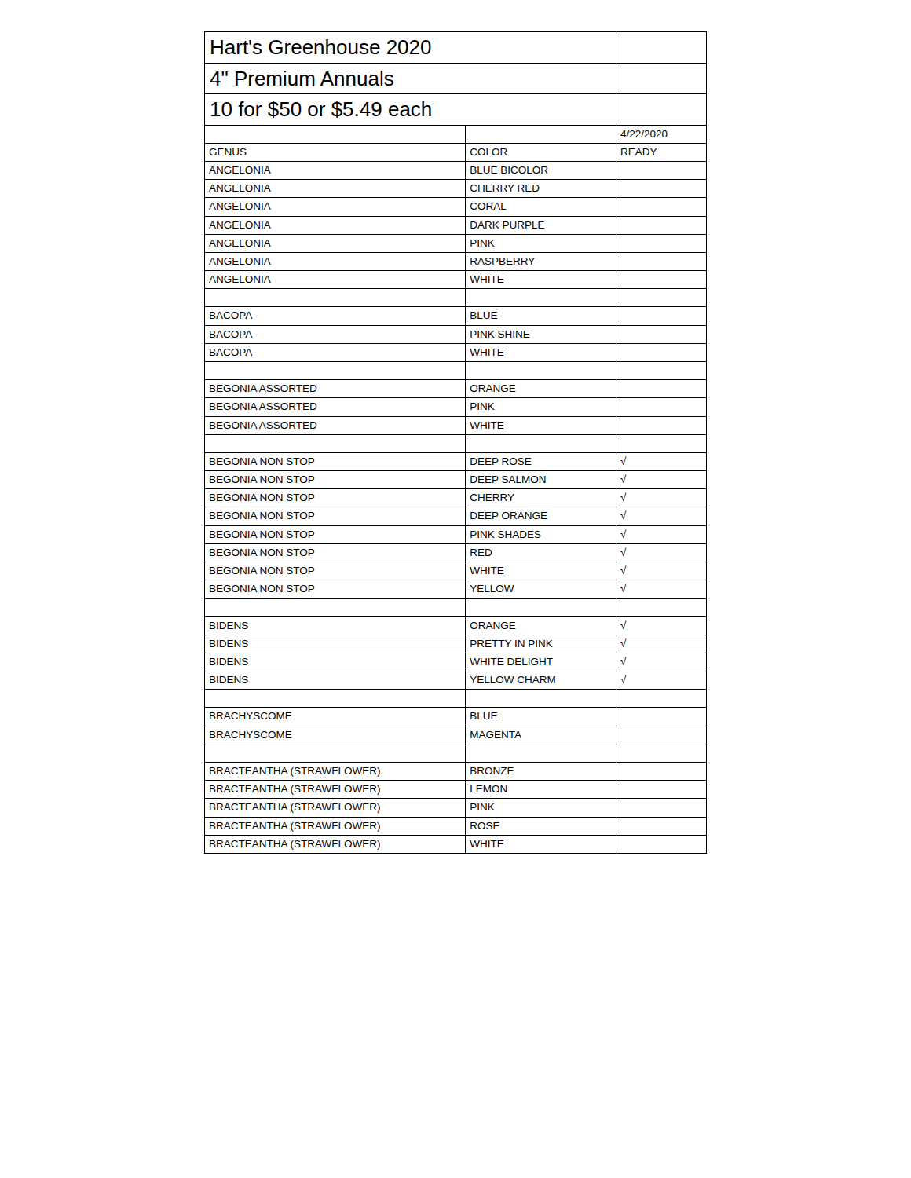| Hart's Greenhouse 2020 | |
| 4" Premium Annuals | |
| 10 for $50 or $5.49 each | |
| | | 4/22/2020 |
| GENUS | COLOR | READY |
| ANGELONIA | BLUE BICOLOR | |
| ANGELONIA | CHERRY RED | |
| ANGELONIA | CORAL | |
| ANGELONIA | DARK PURPLE | |
| ANGELONIA | PINK | |
| ANGELONIA | RASPBERRY | |
| ANGELONIA | WHITE | |
| BACOPA | BLUE | |
| BACOPA | PINK SHINE | |
| BACOPA | WHITE | |
| BEGONIA ASSORTED | ORANGE | |
| BEGONIA ASSORTED | PINK | |
| BEGONIA ASSORTED | WHITE | |
| BEGONIA NON STOP | DEEP ROSE | √ |
| BEGONIA NON STOP | DEEP SALMON | √ |
| BEGONIA NON STOP | CHERRY | √ |
| BEGONIA NON STOP | DEEP ORANGE | √ |
| BEGONIA NON STOP | PINK SHADES | √ |
| BEGONIA NON STOP | RED | √ |
| BEGONIA NON STOP | WHITE | √ |
| BEGONIA NON STOP | YELLOW | √ |
| BIDENS | ORANGE | √ |
| BIDENS | PRETTY IN PINK | √ |
| BIDENS | WHITE DELIGHT | √ |
| BIDENS | YELLOW CHARM | √ |
| BRACHYSCOME | BLUE | |
| BRACHYSCOME | MAGENTA | |
| BRACTEANTHA (STRAWFLOWER) | BRONZE | |
| BRACTEANTHA (STRAWFLOWER) | LEMON | |
| BRACTEANTHA (STRAWFLOWER) | PINK | |
| BRACTEANTHA (STRAWFLOWER) | ROSE | |
| BRACTEANTHA (STRAWFLOWER) | WHITE | |